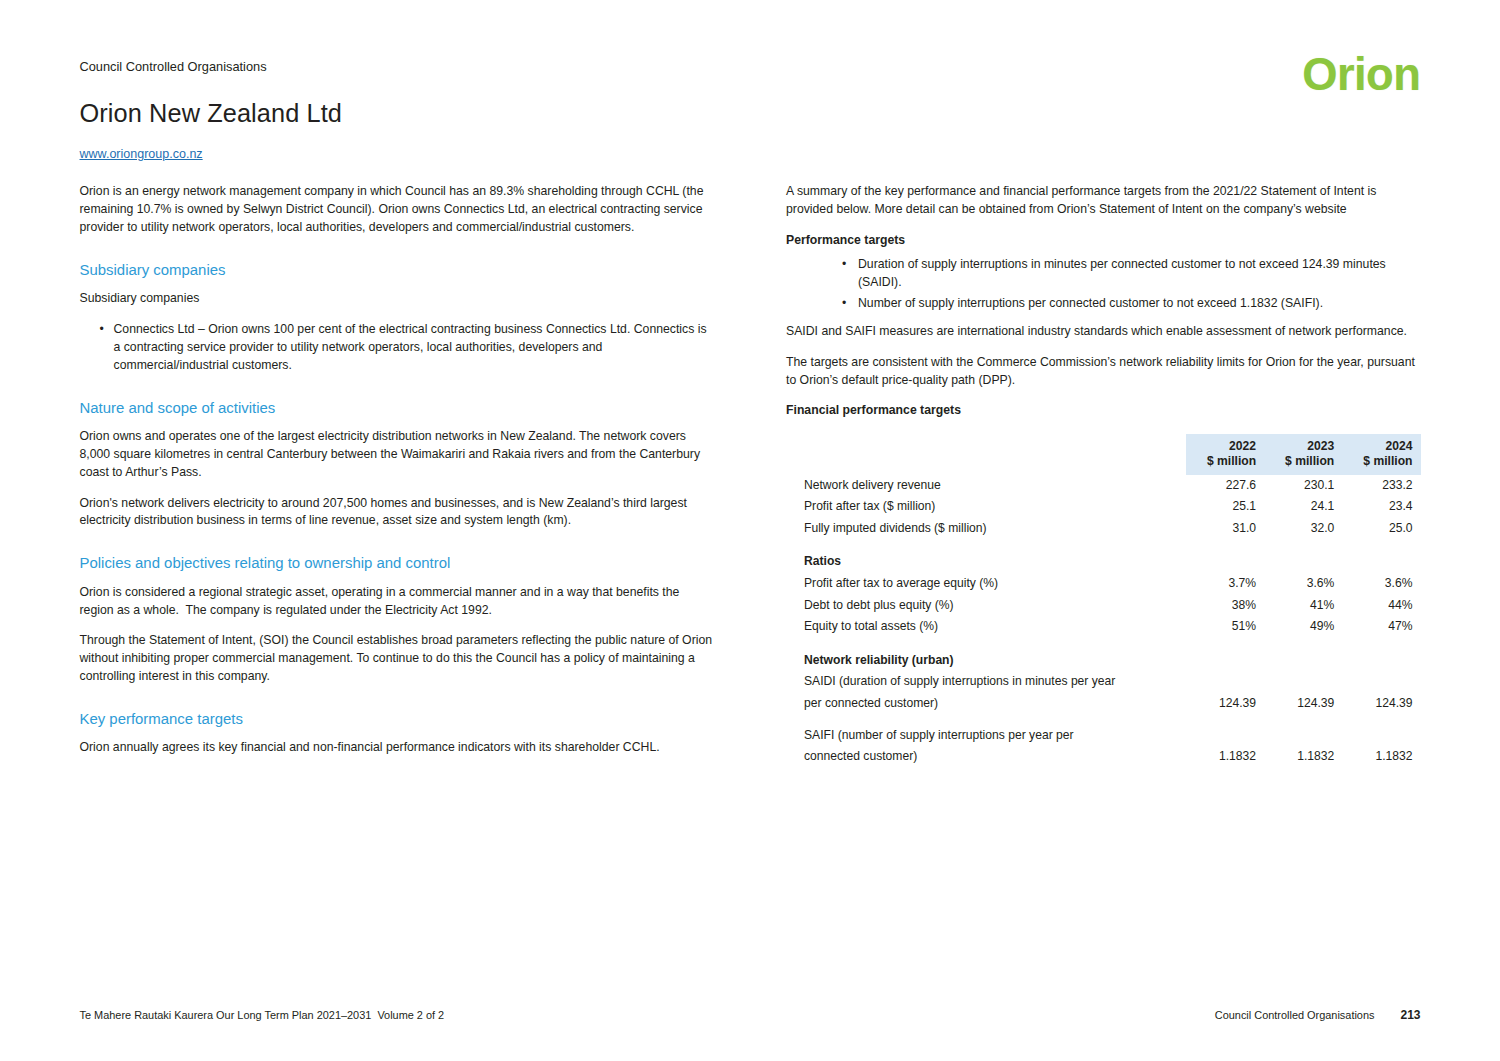Orion
Council Controlled Organisations
Orion New Zealand Ltd
www.oriongroup.co.nz
Orion is an energy network management company in which Council has an 89.3% shareholding through CCHL (the remaining 10.7% is owned by Selwyn District Council). Orion owns Connectics Ltd, an electrical contracting service provider to utility network operators, local authorities, developers and commercial/industrial customers.
Subsidiary companies
Subsidiary companies
Connectics Ltd – Orion owns 100 per cent of the electrical contracting business Connectics Ltd. Connectics is a contracting service provider to utility network operators, local authorities, developers and commercial/industrial customers.
Nature and scope of activities
Orion owns and operates one of the largest electricity distribution networks in New Zealand. The network covers 8,000 square kilometres in central Canterbury between the Waimakariri and Rakaia rivers and from the Canterbury coast to Arthur’s Pass.
Orion's network delivers electricity to around 207,500 homes and businesses, and is New Zealand’s third largest electricity distribution business in terms of line revenue, asset size and system length (km).
Policies and objectives relating to ownership and control
Orion is considered a regional strategic asset, operating in a commercial manner and in a way that benefits the region as a whole. The company is regulated under the Electricity Act 1992.
Through the Statement of Intent, (SOI) the Council establishes broad parameters reflecting the public nature of Orion without inhibiting proper commercial management. To continue to do this the Council has a policy of maintaining a controlling interest in this company.
Key performance targets
Orion annually agrees its key financial and non-financial performance indicators with its shareholder CCHL.
A summary of the key performance and financial performance targets from the 2021/22 Statement of Intent is provided below. More detail can be obtained from Orion’s Statement of Intent on the company’s website
Performance targets
Duration of supply interruptions in minutes per connected customer to not exceed 124.39 minutes (SAIDI).
Number of supply interruptions per connected customer to not exceed 1.1832 (SAIFI).
SAIDI and SAIFI measures are international industry standards which enable assessment of network performance.
The targets are consistent with the Commerce Commission’s network reliability limits for Orion for the year, pursuant to Orion’s default price-quality path (DPP).
Financial performance targets
| | 2022 $ million | 2023 $ million | 2024 $ million |
| --- | --- | --- | --- |
| Network delivery revenue | 227.6 | 230.1 | 233.2 |
| Profit after tax ($ million) | 25.1 | 24.1 | 23.4 |
| Fully imputed dividends ($ million) | 31.0 | 32.0 | 25.0 |
| Ratios |
| Profit after tax to average equity (%) | 3.7% | 3.6% | 3.6% |
| Debt to debt plus equity (%) | 38% | 41% | 44% |
| Equity to total assets (%) | 51% | 49% | 47% |
| Network reliability (urban) |
| SAIDI (duration of supply interruptions in minutes per year | | | |
| per connected customer) | 124.39 | 124.39 | 124.39 |
| SAIFI (number of supply interruptions per year per | | | |
| connected customer) | 1.1832 | 1.1832 | 1.1832 |
Te Mahere Rautaki Kaurera Our Long Term Plan 2021–2031 Volume 2 of 2
Council Controlled Organisations 213